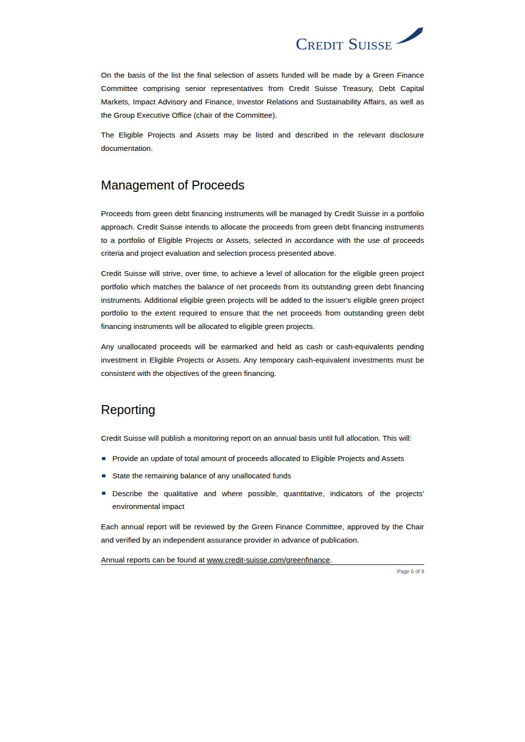Credit Suisse
On the basis of the list the final selection of assets funded will be made by a Green Finance Committee comprising senior representatives from Credit Suisse Treasury, Debt Capital Markets, Impact Advisory and Finance, Investor Relations and Sustainability Affairs, as well as the Group Executive Office (chair of the Committee).
The Eligible Projects and Assets may be listed and described in the relevant disclosure documentation.
Management of Proceeds
Proceeds from green debt financing instruments will be managed by Credit Suisse in a portfolio approach. Credit Suisse intends to allocate the proceeds from green debt financing instruments to a portfolio of Eligible Projects or Assets, selected in accordance with the use of proceeds criteria and project evaluation and selection process presented above.
Credit Suisse will strive, over time, to achieve a level of allocation for the eligible green project portfolio which matches the balance of net proceeds from its outstanding green debt financing instruments. Additional eligible green projects will be added to the issuer's eligible green project portfolio to the extent required to ensure that the net proceeds from outstanding green debt financing instruments will be allocated to eligible green projects.
Any unallocated proceeds will be earmarked and held as cash or cash-equivalents pending investment in Eligible Projects or Assets. Any temporary cash-equivalent investments must be consistent with the objectives of the green financing.
Reporting
Credit Suisse will publish a monitoring report on an annual basis until full allocation. This will:
Provide an update of total amount of proceeds allocated to Eligible Projects and Assets
State the remaining balance of any unallocated funds
Describe the qualitative and where possible, quantitative, indicators of the projects' environmental impact
Each annual report will be reviewed by the Green Finance Committee, approved by the Chair and verified by an independent assurance provider in advance of publication.
Annual reports can be found at www.credit-suisse.com/greenfinance.
Page 6 of 9